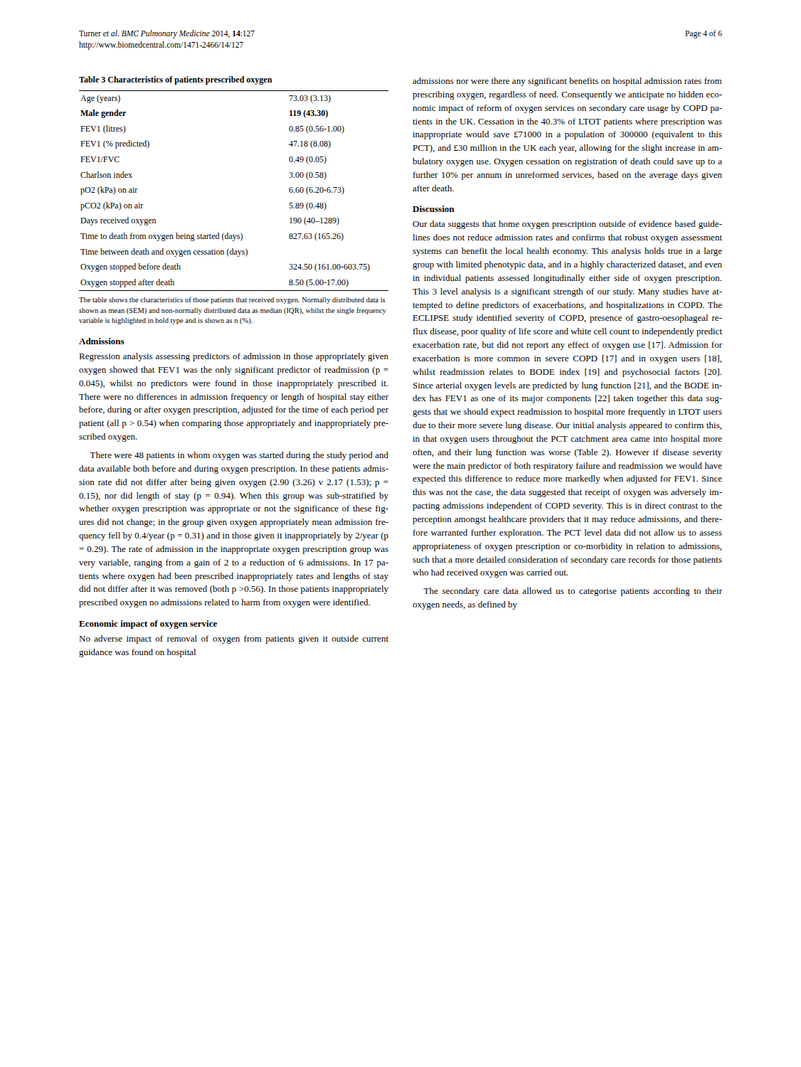Turner et al. BMC Pulmonary Medicine 2014, 14:127
http://www.biomedcentral.com/1471-2466/14/127
Page 4 of 6
Table 3 Characteristics of patients prescribed oxygen
| Age (years) | 73.03 (3.13) |
| Male gender | 119 (43.30) |
| FEV1 (litres) | 0.85 (0.56-1.00) |
| FEV1 (% predicted) | 47.18 (8.08) |
| FEV1/FVC | 0.49 (0.05) |
| Charlson index | 3.00 (0.58) |
| pO2 (kPa) on air | 6.60 (6.20-6.73) |
| pCO2 (kPa) on air | 5.89 (0.48) |
| Days received oxygen | 190 (40–1289) |
| Time to death from oxygen being started (days) | 827.63 (165.26) |
| Time between death and oxygen cessation (days) | |
| Oxygen stopped before death | 324.50 (161.00-603.75) |
| Oxygen stopped after death | 8.50 (5.00-17.00) |
The table shows the characteristics of those patients that received oxygen. Normally distributed data is shown as mean (SEM) and non-normally distributed data as median (IQR), whilst the single frequency variable is highlighted in bold type and is shown as n (%).
Admissions
Regression analysis assessing predictors of admission in those appropriately given oxygen showed that FEV1 was the only significant predictor of readmission (p = 0.045), whilst no predictors were found in those inappropriately prescribed it. There were no differences in admission frequency or length of hospital stay either before, during or after oxygen prescription, adjusted for the time of each period per patient (all p > 0.54) when comparing those appropriately and inappropriately prescribed oxygen.
There were 48 patients in whom oxygen was started during the study period and data available both before and during oxygen prescription. In these patients admission rate did not differ after being given oxygen (2.90 (3.26) v 2.17 (1.53); p = 0.15), nor did length of stay (p = 0.94). When this group was sub-stratified by whether oxygen prescription was appropriate or not the significance of these figures did not change; in the group given oxygen appropriately mean admission frequency fell by 0.4/year (p = 0.31) and in those given it inappropriately by 2/year (p = 0.29). The rate of admission in the inappropriate oxygen prescription group was very variable, ranging from a gain of 2 to a reduction of 6 admissions. In 17 patients where oxygen had been prescribed inappropriately rates and lengths of stay did not differ after it was removed (both p >0.56). In those patients inappropriately prescribed oxygen no admissions related to harm from oxygen were identified.
Economic impact of oxygen service
No adverse impact of removal of oxygen from patients given it outside current guidance was found on hospital
admissions nor were there any significant benefits on hospital admission rates from prescribing oxygen, regardless of need. Consequently we anticipate no hidden economic impact of reform of oxygen services on secondary care usage by COPD patients in the UK. Cessation in the 40.3% of LTOT patients where prescription was inappropriate would save £71000 in a population of 300000 (equivalent to this PCT), and £30 million in the UK each year, allowing for the slight increase in ambulatory oxygen use. Oxygen cessation on registration of death could save up to a further 10% per annum in unreformed services, based on the average days given after death.
Discussion
Our data suggests that home oxygen prescription outside of evidence based guidelines does not reduce admission rates and confirms that robust oxygen assessment systems can benefit the local health economy. This analysis holds true in a large group with limited phenotypic data, and in a highly characterized dataset, and even in individual patients assessed longitudinally either side of oxygen prescription. This 3 level analysis is a significant strength of our study. Many studies have attempted to define predictors of exacerbations, and hospitalizations in COPD. The ECLIPSE study identified severity of COPD, presence of gastro-oesophageal reflux disease, poor quality of life score and white cell count to independently predict exacerbation rate, but did not report any effect of oxygen use [17]. Admission for exacerbation is more common in severe COPD [17] and in oxygen users [18], whilst readmission relates to BODE index [19] and psychosocial factors [20]. Since arterial oxygen levels are predicted by lung function [21], and the BODE index has FEV1 as one of its major components [22] taken together this data suggests that we should expect readmission to hospital more frequently in LTOT users due to their more severe lung disease. Our initial analysis appeared to confirm this, in that oxygen users throughout the PCT catchment area came into hospital more often, and their lung function was worse (Table 2). However if disease severity were the main predictor of both respiratory failure and readmission we would have expected this difference to reduce more markedly when adjusted for FEV1. Since this was not the case, the data suggested that receipt of oxygen was adversely impacting admissions independent of COPD severity. This is in direct contrast to the perception amongst healthcare providers that it may reduce admissions, and therefore warranted further exploration. The PCT level data did not allow us to assess appropriateness of oxygen prescription or co-morbidity in relation to admissions, such that a more detailed consideration of secondary care records for those patients who had received oxygen was carried out.
The secondary care data allowed us to categorise patients according to their oxygen needs, as defined by